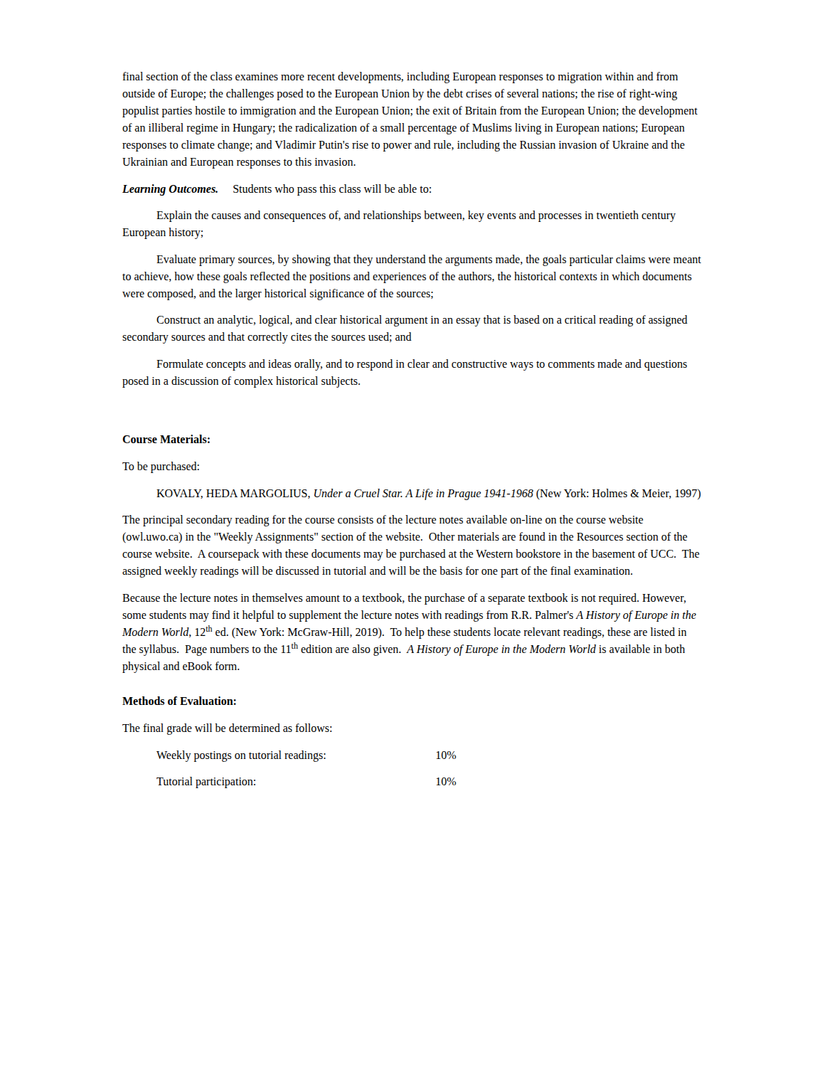final section of the class examines more recent developments, including European responses to migration within and from outside of Europe; the challenges posed to the European Union by the debt crises of several nations; the rise of right-wing populist parties hostile to immigration and the European Union; the exit of Britain from the European Union; the development of an illiberal regime in Hungary; the radicalization of a small percentage of Muslims living in European nations; European responses to climate change; and Vladimir Putin's rise to power and rule, including the Russian invasion of Ukraine and the Ukrainian and European responses to this invasion.
Learning Outcomes. Students who pass this class will be able to:
Explain the causes and consequences of, and relationships between, key events and processes in twentieth century European history;
Evaluate primary sources, by showing that they understand the arguments made, the goals particular claims were meant to achieve, how these goals reflected the positions and experiences of the authors, the historical contexts in which documents were composed, and the larger historical significance of the sources;
Construct an analytic, logical, and clear historical argument in an essay that is based on a critical reading of assigned secondary sources and that correctly cites the sources used; and
Formulate concepts and ideas orally, and to respond in clear and constructive ways to comments made and questions posed in a discussion of complex historical subjects.
Course Materials:
To be purchased:
KOVALY, HEDA MARGOLIUS, Under a Cruel Star. A Life in Prague 1941-1968 (New York: Holmes & Meier, 1997)
The principal secondary reading for the course consists of the lecture notes available on-line on the course website (owl.uwo.ca) in the "Weekly Assignments" section of the website. Other materials are found in the Resources section of the course website. A coursepack with these documents may be purchased at the Western bookstore in the basement of UCC. The assigned weekly readings will be discussed in tutorial and will be the basis for one part of the final examination.
Because the lecture notes in themselves amount to a textbook, the purchase of a separate textbook is not required. However, some students may find it helpful to supplement the lecture notes with readings from R.R. Palmer's A History of Europe in the Modern World, 12th ed. (New York: McGraw-Hill, 2019). To help these students locate relevant readings, these are listed in the syllabus. Page numbers to the 11th edition are also given. A History of Europe in the Modern World is available in both physical and eBook form.
Methods of Evaluation:
The final grade will be determined as follows:
| Weekly postings on tutorial readings: | 10% |
| Tutorial participation: | 10% |